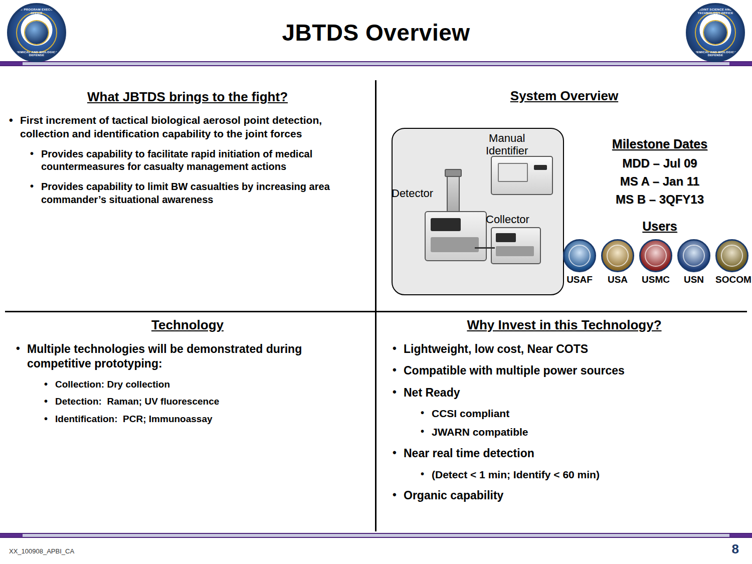JBTDS Overview
JOINT PROGRAM EXECUTIVE OFFICE
CHEMICAL AND BIOLOGICAL DEFENSE
JOINT SCIENCE AND TECHNOLOGY OFFICE
CHEMICAL AND BIOLOGICAL DEFENSE
What JBTDS brings to the fight?
First increment of tactical biological aerosol point detection, collection and identification capability to the joint forces
Provides capability to facilitate rapid initiation of medical countermeasures for casualty management actions
Provides capability to limit BW casualties by increasing area commander’s situational awareness
System Overview
Manual
Identifier
Detector
Collector
Milestone Dates
MDD – Jul 09
MS A – Jan 11
MS B – 3QFY13
Users
USAF USA USMC USN SOCOM
Technology
Multiple technologies will be demonstrated during competitive prototyping:
Collection: Dry collection
Detection: Raman; UV fluorescence
Identification: PCR; Immunoassay
Why Invest in this Technology?
Lightweight, low cost, Near COTS
Compatible with multiple power sources
Net Ready
CCSI compliant
JWARN compatible
Near real time detection
(Detect < 1 min; Identify < 60 min)
Organic capability
XX_100908_APBI_CA
8